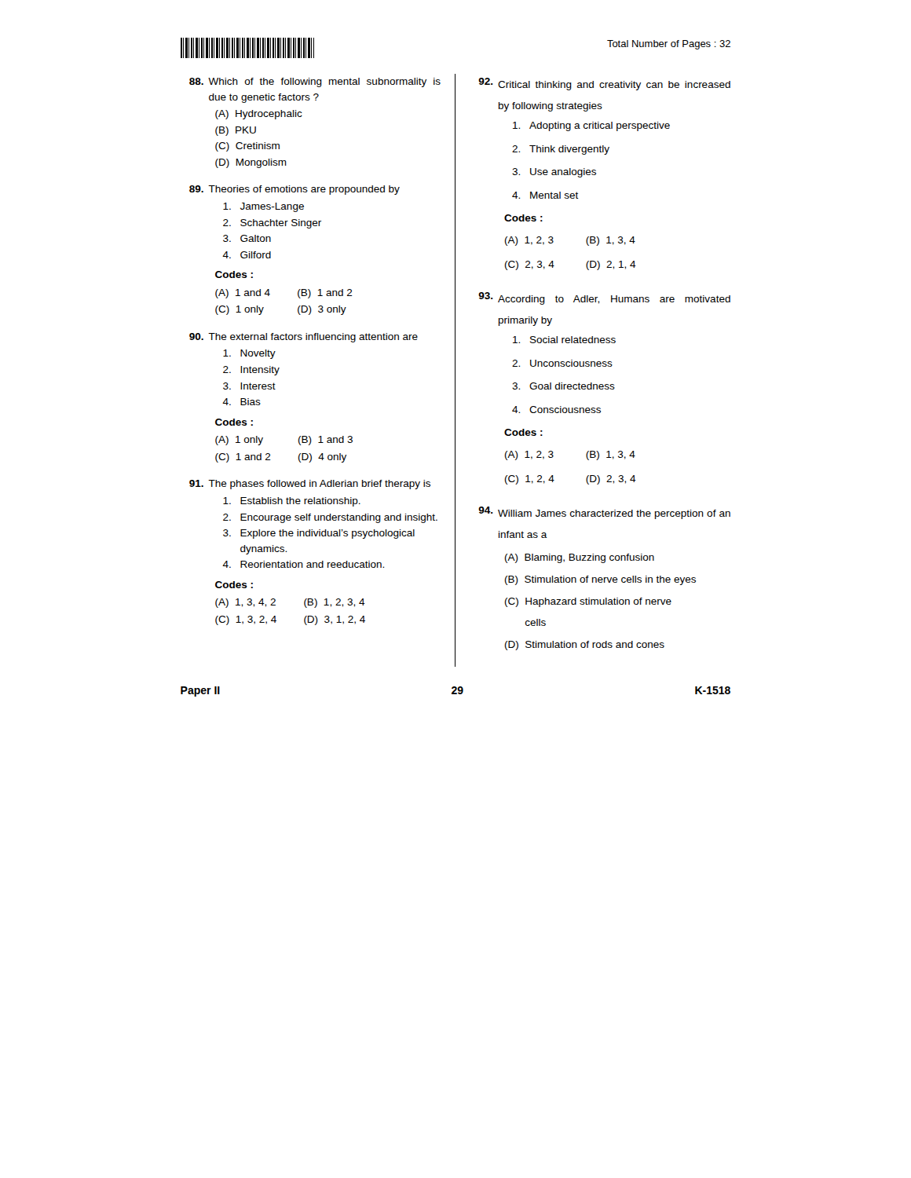Total Number of Pages : 32
88.
Which of the following mental subnormality is due to genetic factors ?
(A) Hydrocephalic
(B) PKU
(C) Cretinism
(D) Mongolism
89.
Theories of emotions are propounded by
James-Lange
Schachter Singer
Galton
Gilford
Codes :
| (A) 1 and 4 | (B) 1 and 2 |
| (C) 1 only | (D) 3 only |
90.
The external factors influencing attention are
Novelty
Intensity
Interest
Bias
Codes :
| (A) 1 only | (B) 1 and 3 |
| (C) 1 and 2 | (D) 4 only |
91.
The phases followed in Adlerian brief therapy is
Establish the relationship.
Encourage self understanding and insight.
Explore the individual’s psychological dynamics.
Reorientation and reeducation.
Codes :
| (A) 1, 3, 4, 2 | (B) 1, 2, 3, 4 |
| (C) 1, 3, 2, 4 | (D) 3, 1, 2, 4 |
92.
Critical thinking and creativity can be increased by following strategies
Adopting a critical perspective
Think divergently
Use analogies
Mental set
Codes :
| (A) 1, 2, 3 | (B) 1, 3, 4 |
| (C) 2, 3, 4 | (D) 2, 1, 4 |
93.
According to Adler, Humans are motivated primarily by
Social relatedness
Unconsciousness
Goal directedness
Consciousness
Codes :
| (A) 1, 2, 3 | (B) 1, 3, 4 |
| (C) 1, 2, 4 | (D) 2, 3, 4 |
94.
William James characterized the perception of an infant as a
(A) Blaming, Buzzing confusion
(B) Stimulation of nerve cells in the eyes
(C) Haphazard stimulation of nerve
cells
(D) Stimulation of rods and cones
Paper II
29
K-1518